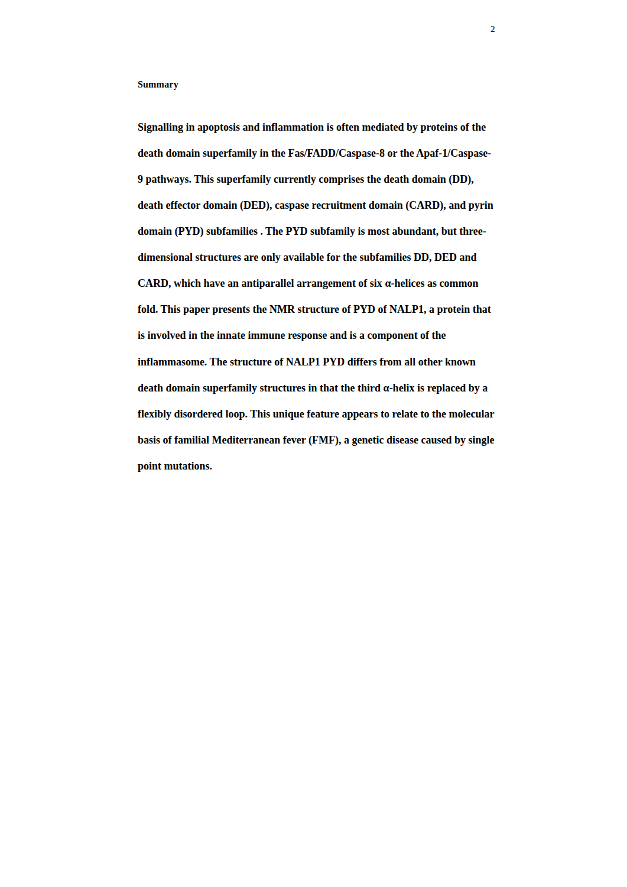2
Summary
Signalling in apoptosis and inflammation is often mediated by proteins of the death domain superfamily in the Fas/FADD/Caspase-8 or the Apaf-1/Caspase-9 pathways. This superfamily currently comprises the death domain (DD), death effector domain (DED), caspase recruitment domain (CARD), and pyrin domain (PYD) subfamilies . The PYD subfamily is most abundant, but three-dimensional structures are only available for the subfamilies DD, DED and CARD, which have an antiparallel arrangement of six α-helices as common fold. This paper presents the NMR structure of PYD of NALP1, a protein that is involved in the innate immune response and is a component of the inflammasome. The structure of NALP1 PYD differs from all other known death domain superfamily structures in that the third α-helix is replaced by a flexibly disordered loop. This unique feature appears to relate to the molecular basis of familial Mediterranean fever (FMF), a genetic disease caused by single point mutations.